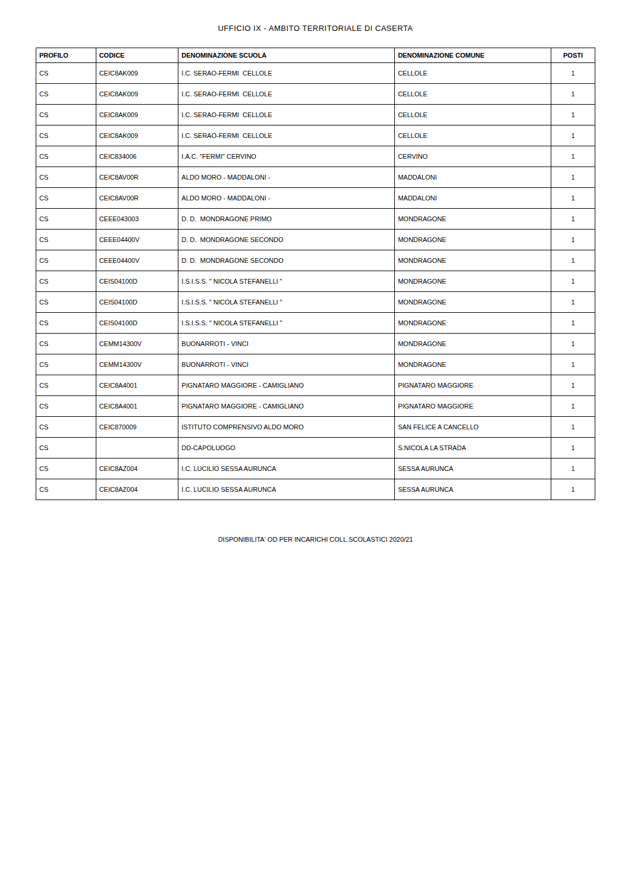UFFICIO IX - AMBITO TERRITORIALE DI CASERTA
| PROFILO | CODICE | DENOMINAZIONE SCUOLA | DENOMINAZIONE COMUNE | POSTI |
| --- | --- | --- | --- | --- |
| CS | CEIC8AK009 | I.C. SERAO-FERMI CELLOLE | CELLOLE | 1 |
| CS | CEIC8AK009 | I.C. SERAO-FERMI CELLOLE | CELLOLE | 1 |
| CS | CEIC8AK009 | I.C. SERAO-FERMI CELLOLE | CELLOLE | 1 |
| CS | CEIC8AK009 | I.C. SERAO-FERMI CELLOLE | CELLOLE | 1 |
| CS | CEIC834006 | I.A.C. "FERMI" CERVINO | CERVINO | 1 |
| CS | CEIC8AV00R | ALDO MORO - MADDALONI - | MADDALONI | 1 |
| CS | CEIC8AV00R | ALDO MORO - MADDALONI - | MADDALONI | 1 |
| CS | CEEE043003 | D. D. MONDRAGONE PRIMO | MONDRAGONE | 1 |
| CS | CEEE04400V | D. D. MONDRAGONE SECONDO | MONDRAGONE | 1 |
| CS | CEEE04400V | D. D. MONDRAGONE SECONDO | MONDRAGONE | 1 |
| CS | CEIS04100D | I.S.I.S.S. " NICOLA STEFANELLI " | MONDRAGONE | 1 |
| CS | CEIS04100D | I.S.I.S.S. " NICOLA STEFANELLI " | MONDRAGONE | 1 |
| CS | CEIS04100D | I.S.I.S.S. " NICOLA STEFANELLI " | MONDRAGONE | 1 |
| CS | CEMM14300V | BUONARROTI - VINCI | MONDRAGONE | 1 |
| CS | CEMM14300V | BUONARROTI - VINCI | MONDRAGONE | 1 |
| CS | CEIC8A4001 | PIGNATARO MAGGIORE - CAMIGLIANO | PIGNATARO MAGGIORE | 1 |
| CS | CEIC8A4001 | PIGNATARO MAGGIORE - CAMIGLIANO | PIGNATARO MAGGIORE | 1 |
| CS | CEIC870009 | ISTITUTO COMPRENSIVO ALDO MORO | SAN FELICE A CANCELLO | 1 |
| CS | | DD-CAPOLUOGO | S.NICOLA LA STRADA | 1 |
| CS | CEIC8AZ004 | I.C. LUCILIO SESSA AURUNCA | SESSA AURUNCA | 1 |
| CS | CEIC8AZ004 | I.C. LUCILIO SESSA AURUNCA | SESSA AURUNCA | 1 |
DISPONIBILITA' OD PER INCARICHI COLL.SCOLASTICI 2020/21